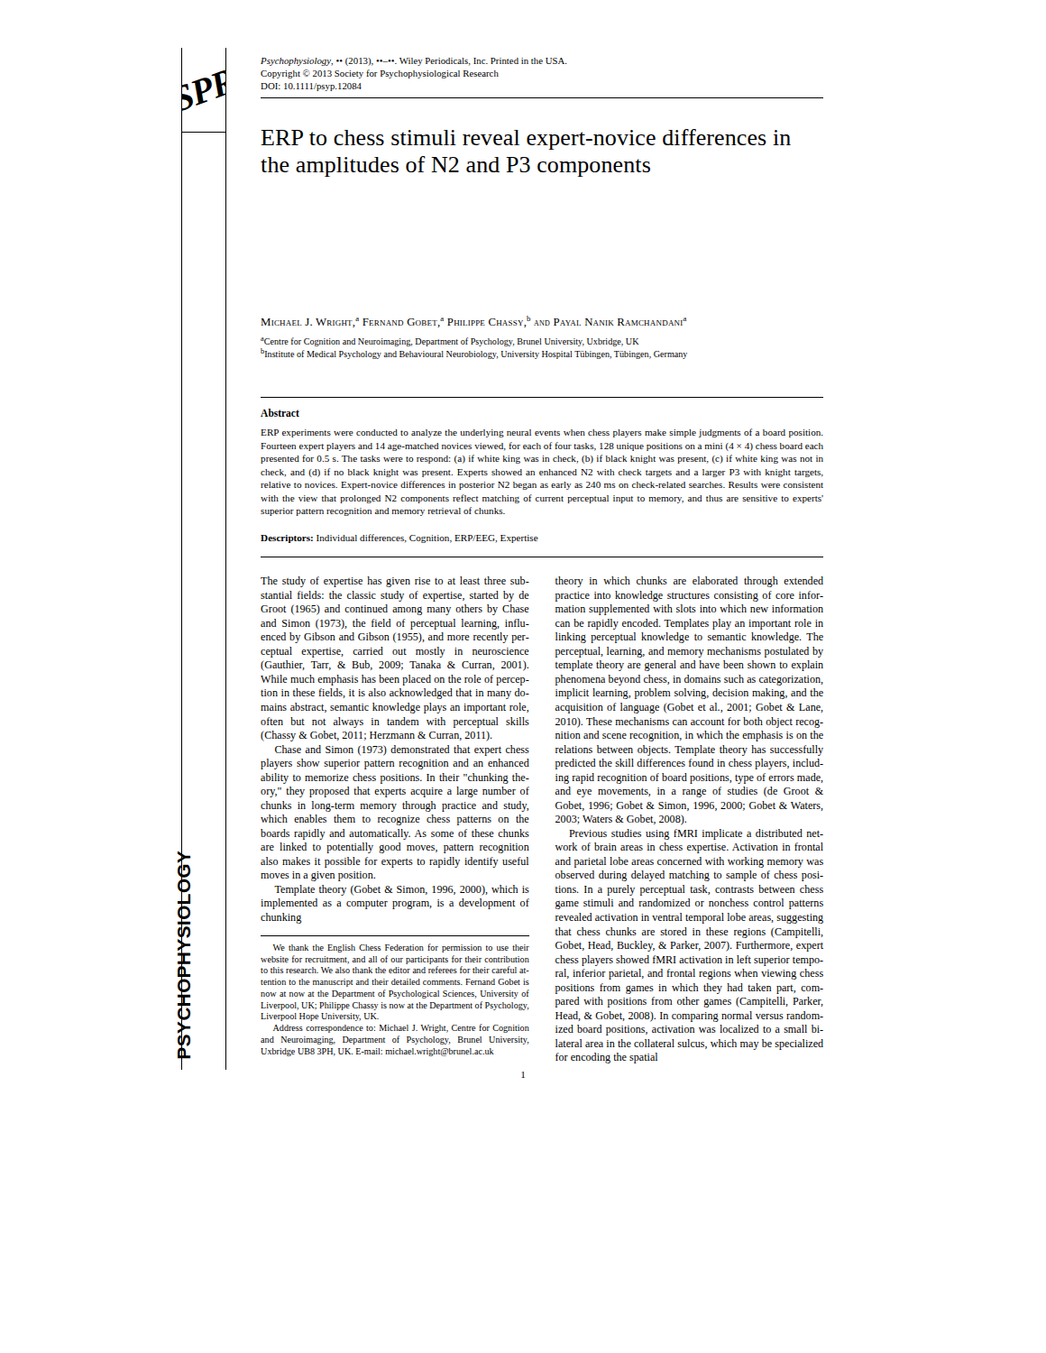SPR
PSYCHOPHYSIOLOGY
Psychophysiology, •• (2013), ••–••. Wiley Periodicals, Inc. Printed in the USA.
Copyright © 2013 Society for Psychophysiological Research
DOI: 10.1111/psyp.12084
ERP to chess stimuli reveal expert-novice differences in
the amplitudes of N2 and P3 components
Michael J. Wright,a Fernand Gobet,a Philippe Chassy,b and Payal Nanik Ramchandania
aCentre for Cognition and Neuroimaging, Department of Psychology, Brunel University, Uxbridge, UK
bInstitute of Medical Psychology and Behavioural Neurobiology, University Hospital Tübingen, Tübingen, Germany
Abstract
ERP experiments were conducted to analyze the underlying neural events when chess players make simple judgments of a board position. Fourteen expert players and 14 age-matched novices viewed, for each of four tasks, 128 unique positions on a mini (4 × 4) chess board each presented for 0.5 s. The tasks were to respond: (a) if white king was in check, (b) if black knight was present, (c) if white king was not in check, and (d) if no black knight was present. Experts showed an enhanced N2 with check targets and a larger P3 with knight targets, relative to novices. Expert-novice differences in posterior N2 began as early as 240 ms on check-related searches. Results were consistent with the view that prolonged N2 components reflect matching of current perceptual input to memory, and thus are sensitive to experts' superior pattern recognition and memory retrieval of chunks.
Descriptors: Individual differences, Cognition, ERP/EEG, Expertise
The study of expertise has given rise to at least three substantial fields: the classic study of expertise, started by de Groot (1965) and continued among many others by Chase and Simon (1973), the field of perceptual learning, influenced by Gibson and Gibson (1955), and more recently perceptual expertise, carried out mostly in neuroscience (Gauthier, Tarr, & Bub, 2009; Tanaka & Curran, 2001). While much emphasis has been placed on the role of perception in these fields, it is also acknowledged that in many domains abstract, semantic knowledge plays an important role, often but not always in tandem with perceptual skills (Chassy & Gobet, 2011; Herzmann & Curran, 2011).
Chase and Simon (1973) demonstrated that expert chess players show superior pattern recognition and an enhanced ability to memorize chess positions. In their "chunking theory," they proposed that experts acquire a large number of chunks in long-term memory through practice and study, which enables them to recognize chess patterns on the boards rapidly and automatically. As some of these chunks are linked to potentially good moves, pattern recognition also makes it possible for experts to rapidly identify useful moves in a given position.
Template theory (Gobet & Simon, 1996, 2000), which is implemented as a computer program, is a development of chunking
We thank the English Chess Federation for permission to use their website for recruitment, and all of our participants for their contribution to this research. We also thank the editor and referees for their careful attention to the manuscript and their detailed comments. Fernand Gobet is now at now at the Department of Psychological Sciences, University of Liverpool, UK; Philippe Chassy is now at the Department of Psychology, Liverpool Hope University, UK.
Address correspondence to: Michael J. Wright, Centre for Cognition and Neuroimaging, Department of Psychology, Brunel University, Uxbridge UB8 3PH, UK. E-mail: michael.wright@brunel.ac.uk
theory in which chunks are elaborated through extended practice into knowledge structures consisting of core information supplemented with slots into which new information can be rapidly encoded. Templates play an important role in linking perceptual knowledge to semantic knowledge. The perceptual, learning, and memory mechanisms postulated by template theory are general and have been shown to explain phenomena beyond chess, in domains such as categorization, implicit learning, problem solving, decision making, and the acquisition of language (Gobet et al., 2001; Gobet & Lane, 2010). These mechanisms can account for both object recognition and scene recognition, in which the emphasis is on the relations between objects. Template theory has successfully predicted the skill differences found in chess players, including rapid recognition of board positions, type of errors made, and eye movements, in a range of studies (de Groot & Gobet, 1996; Gobet & Simon, 1996, 2000; Gobet & Waters, 2003; Waters & Gobet, 2008).
Previous studies using fMRI implicate a distributed network of brain areas in chess expertise. Activation in frontal and parietal lobe areas concerned with working memory was observed during delayed matching to sample of chess positions. In a purely perceptual task, contrasts between chess game stimuli and randomized or nonchess control patterns revealed activation in ventral temporal lobe areas, suggesting that chess chunks are stored in these regions (Campitelli, Gobet, Head, Buckley, & Parker, 2007). Furthermore, expert chess players showed fMRI activation in left superior temporal, inferior parietal, and frontal regions when viewing chess positions from games in which they had taken part, compared with positions from other games (Campitelli, Parker, Head, & Gobet, 2008). In comparing normal versus randomized board positions, activation was localized to a small bilateral area in the collateral sulcus, which may be specialized for encoding the spatial
1